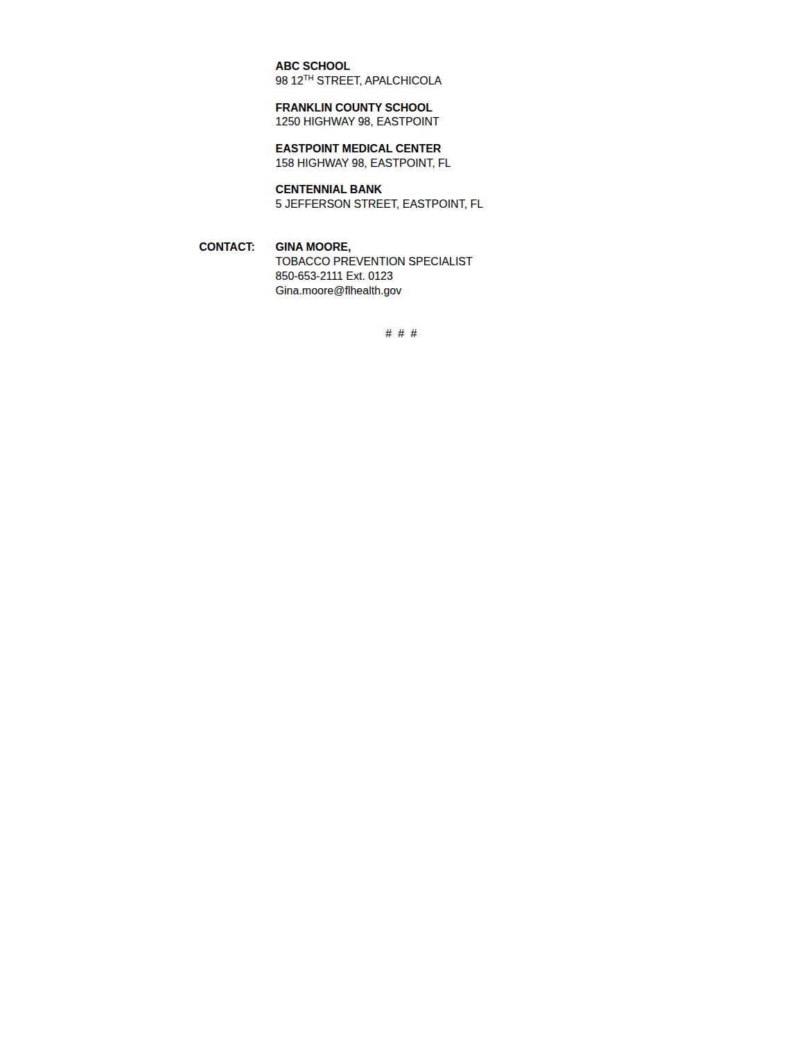ABC SCHOOL
98 12TH STREET, APALCHICOLA
FRANKLIN COUNTY SCHOOL
1250 HIGHWAY 98, EASTPOINT
EASTPOINT MEDICAL CENTER
158 HIGHWAY 98, EASTPOINT, FL
CENTENNIAL BANK
5 JEFFERSON STREET, EASTPOINT, FL
CONTACT:
GINA MOORE,
TOBACCO PREVENTION SPECIALIST
850-653-2111 Ext. 0123
Gina.moore@flhealth.gov
# # #